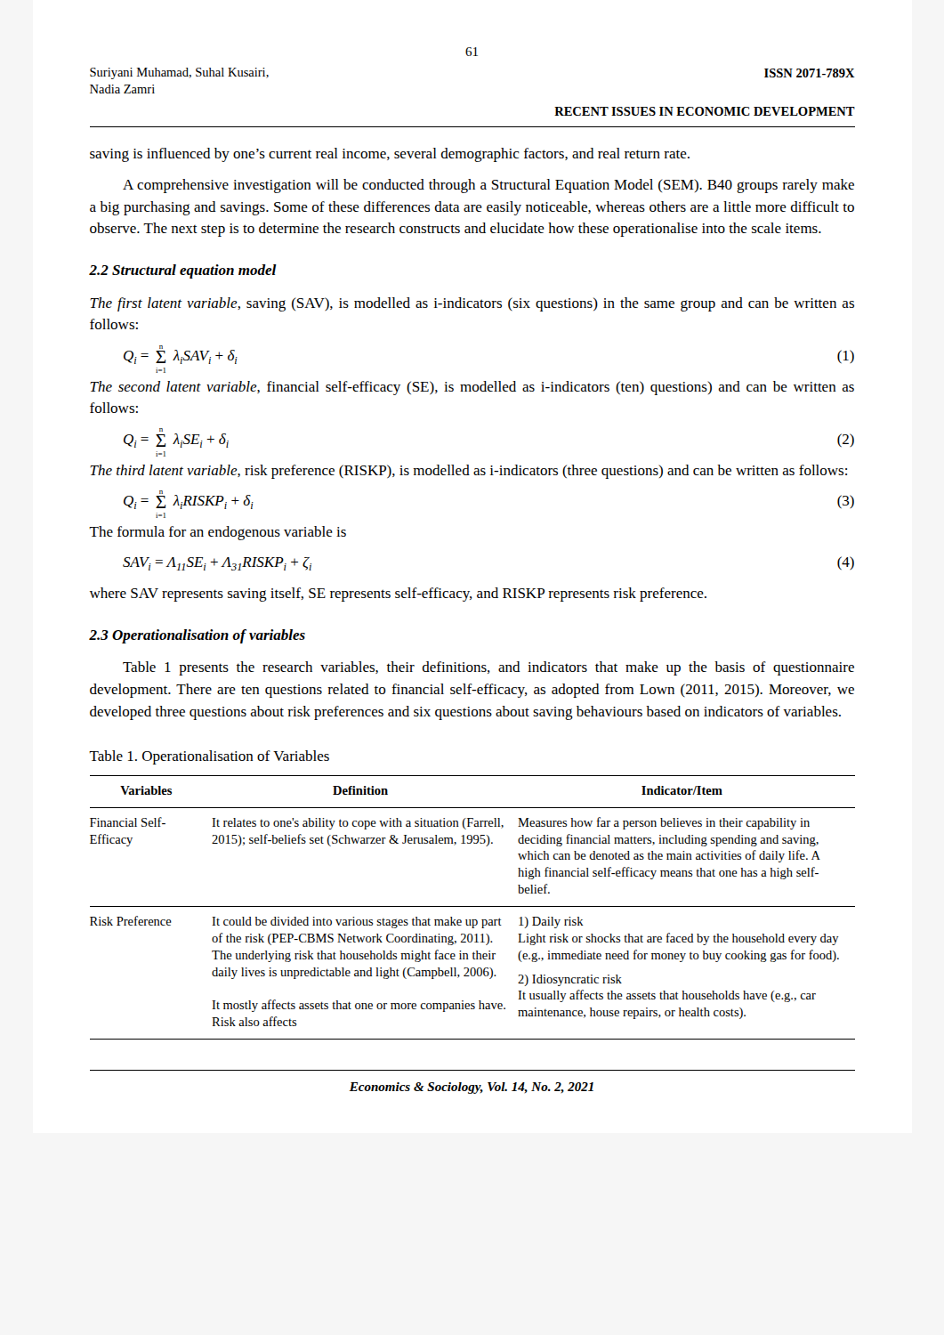61
Suriyani Muhamad, Suhal Kusairi,
Nadia Zamri
ISSN 2071-789X
RECENT ISSUES IN ECONOMIC DEVELOPMENT
saving is influenced by one’s current real income, several demographic factors, and real return rate.
A comprehensive investigation will be conducted through a Structural Equation Model (SEM). B40 groups rarely make a big purchasing and savings. Some of these differences data are easily noticeable, whereas others are a little more difficult to observe. The next step is to determine the research constructs and elucidate how these operationalise into the scale items.
2.2 Structural equation model
The first latent variable, saving (SAV), is modelled as i-indicators (six questions) in the same group and can be written as follows:
Qi = Σni=1 λiSAVi + δi
(1)
The second latent variable, financial self-efficacy (SE), is modelled as i-indicators (ten) questions) and can be written as follows:
Qi = Σni=1 λiSEi + δi
(2)
The third latent variable, risk preference (RISKP), is modelled as i-indicators (three questions) and can be written as follows:
Qi = Σni=1 λiRISKPi + δi
(3)
The formula for an endogenous variable is
SAVi = Λ11SEi + Λ31RISKPi + ζi
(4)
where SAV represents saving itself, SE represents self-efficacy, and RISKP represents risk preference.
2.3 Operationalisation of variables
Table 1 presents the research variables, their definitions, and indicators that make up the basis of questionnaire development. There are ten questions related to financial self-efficacy, as adopted from Lown (2011, 2015). Moreover, we developed three questions about risk preferences and six questions about saving behaviours based on indicators of variables.
Table 1. Operationalisation of Variables
| Variables | Definition | Indicator/Item |
| --- | --- | --- |
| Financial Self-Efficacy | It relates to one's ability to cope with a situation (Farrell, 2015); self-beliefs set (Schwarzer & Jerusalem, 1995). | Measures how far a person believes in their capability in deciding financial matters, including spending and saving, which can be denoted as the main activities of daily life. A high financial self-efficacy means that one has a high self-belief. |
| Risk Preference | It could be divided into various stages that make up part of the risk (PEP-CBMS Network Coordinating, 2011). The underlying risk that households might face in their daily lives is unpredictable and light (Campbell, 2006). It mostly affects assets that one or more companies have. Risk also affects | 1) Daily risk Light risk or shocks that are faced by the household every day (e.g., immediate need for money to buy cooking gas for food). 2) Idiosyncratic risk It usually affects the assets that households have (e.g., car maintenance, house repairs, or health costs). |
Economics & Sociology, Vol. 14, No. 2, 2021